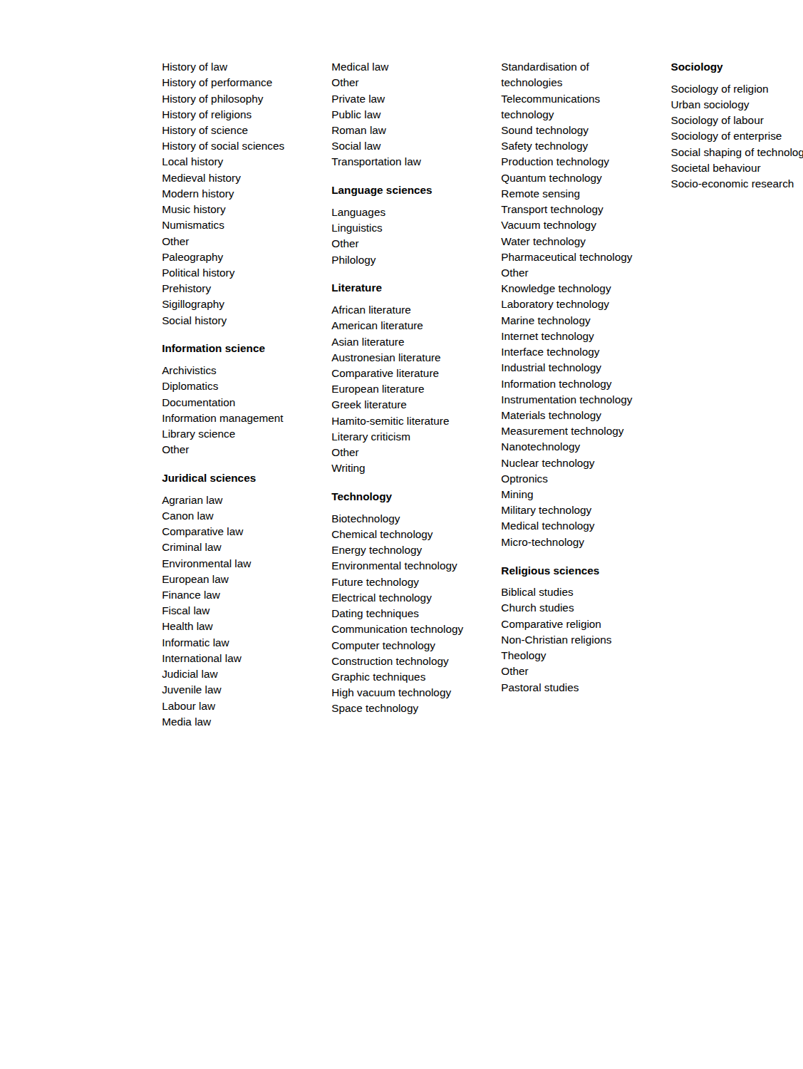History of law
History of performance
History of philosophy
History of religions
History of science
History of social sciences
Local history
Medieval history
Modern history
Music history
Numismatics
Other
Paleography
Political history
Prehistory
Sigillography
Social history
Information science
Archivistics
Diplomatics
Documentation
Information management
Library science
Other
Juridical sciences
Agrarian law
Canon law
Comparative law
Criminal law
Environmental law
European law
Finance law
Fiscal law
Health law
Informatic law
International law
Judicial law
Juvenile law
Labour law
Media law
Medical law
Other
Private law
Public law
Roman law
Social law
Transportation law
Language sciences
Languages
Linguistics
Other
Philology
Literature
African literature
American literature
Asian literature
Austronesian literature
Comparative literature
European literature
Greek literature
Hamito-semitic literature
Literary criticism
Other
Writing
Technology
Biotechnology
Chemical technology
Energy technology
Environmental technology
Future technology
Electrical technology
Dating techniques
Communication technology
Computer technology
Construction technology
Graphic techniques
High vacuum technology
Space technology
Standardisation of technologies
Telecommunications technology
Sound technology
Safety technology
Production technology
Quantum technology
Remote sensing
Transport technology
Vacuum technology
Water technology
Pharmaceutical technology
Other
Knowledge technology
Laboratory technology
Marine technology
Internet technology
Interface technology
Industrial technology
Information technology
Instrumentation technology
Materials technology
Measurement technology
Nanotechnology
Nuclear technology
Optronics
Mining
Military technology
Medical technology
Micro-technology
Religious sciences
Biblical studies
Church studies
Comparative religion
Non-Christian religions
Theology
Other
Pastoral studies
Sociology
Sociology of religion
Urban sociology
Sociology of labour
Sociology of enterprise
Social shaping of technology
Societal behaviour
Socio-economic research